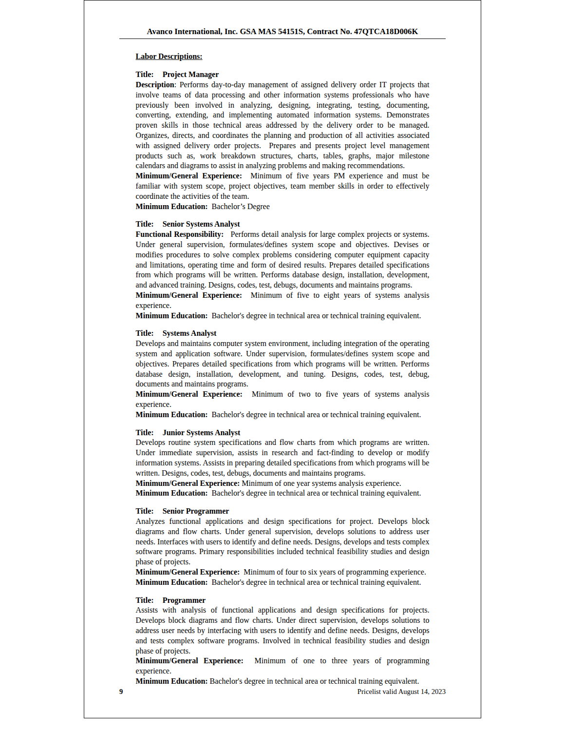Avanco International, Inc. GSA MAS 54151S, Contract No. 47QTCA18D006K
Labor Descriptions:
Title: Project Manager
Description: Performs day-to-day management of assigned delivery order IT projects that involve teams of data processing and other information systems professionals who have previously been involved in analyzing, designing, integrating, testing, documenting, converting, extending, and implementing automated information systems. Demonstrates proven skills in those technical areas addressed by the delivery order to be managed. Organizes, directs, and coordinates the planning and production of all activities associated with assigned delivery order projects. Prepares and presents project level management products such as, work breakdown structures, charts, tables, graphs, major milestone calendars and diagrams to assist in analyzing problems and making recommendations.
Minimum/General Experience: Minimum of five years PM experience and must be familiar with system scope, project objectives, team member skills in order to effectively coordinate the activities of the team.
Minimum Education: Bachelor’s Degree
Title: Senior Systems Analyst
Functional Responsibility: Performs detail analysis for large complex projects or systems. Under general supervision, formulates/defines system scope and objectives. Devises or modifies procedures to solve complex problems considering computer equipment capacity and limitations, operating time and form of desired results. Prepares detailed specifications from which programs will be written. Performs database design, installation, development, and advanced training. Designs, codes, test, debugs, documents and maintains programs.
Minimum/General Experience: Minimum of five to eight years of systems analysis experience.
Minimum Education: Bachelor's degree in technical area or technical training equivalent.
Title: Systems Analyst
Develops and maintains computer system environment, including integration of the operating system and application software. Under supervision, formulates/defines system scope and objectives. Prepares detailed specifications from which programs will be written. Performs database design, installation, development, and tuning. Designs, codes, test, debug, documents and maintains programs.
Minimum/General Experience: Minimum of two to five years of systems analysis experience.
Minimum Education: Bachelor's degree in technical area or technical training equivalent.
Title: Junior Systems Analyst
Develops routine system specifications and flow charts from which programs are written. Under immediate supervision, assists in research and fact-finding to develop or modify information systems. Assists in preparing detailed specifications from which programs will be written. Designs, codes, test, debugs, documents and maintains programs.
Minimum/General Experience: Minimum of one year systems analysis experience.
Minimum Education: Bachelor's degree in technical area or technical training equivalent.
Title: Senior Programmer
Analyzes functional applications and design specifications for project. Develops block diagrams and flow charts. Under general supervision, develops solutions to address user needs. Interfaces with users to identify and define needs. Designs, develops and tests complex software programs. Primary responsibilities included technical feasibility studies and design phase of projects.
Minimum/General Experience: Minimum of four to six years of programming experience.
Minimum Education: Bachelor's degree in technical area or technical training equivalent.
Title: Programmer
Assists with analysis of functional applications and design specifications for projects. Develops block diagrams and flow charts. Under direct supervision, develops solutions to address user needs by interfacing with users to identify and define needs. Designs, develops and tests complex software programs. Involved in technical feasibility studies and design phase of projects.
Minimum/General Experience: Minimum of one to three years of programming experience.
Minimum Education: Bachelor's degree in technical area or technical training equivalent.
9 Pricelist valid August 14, 2023